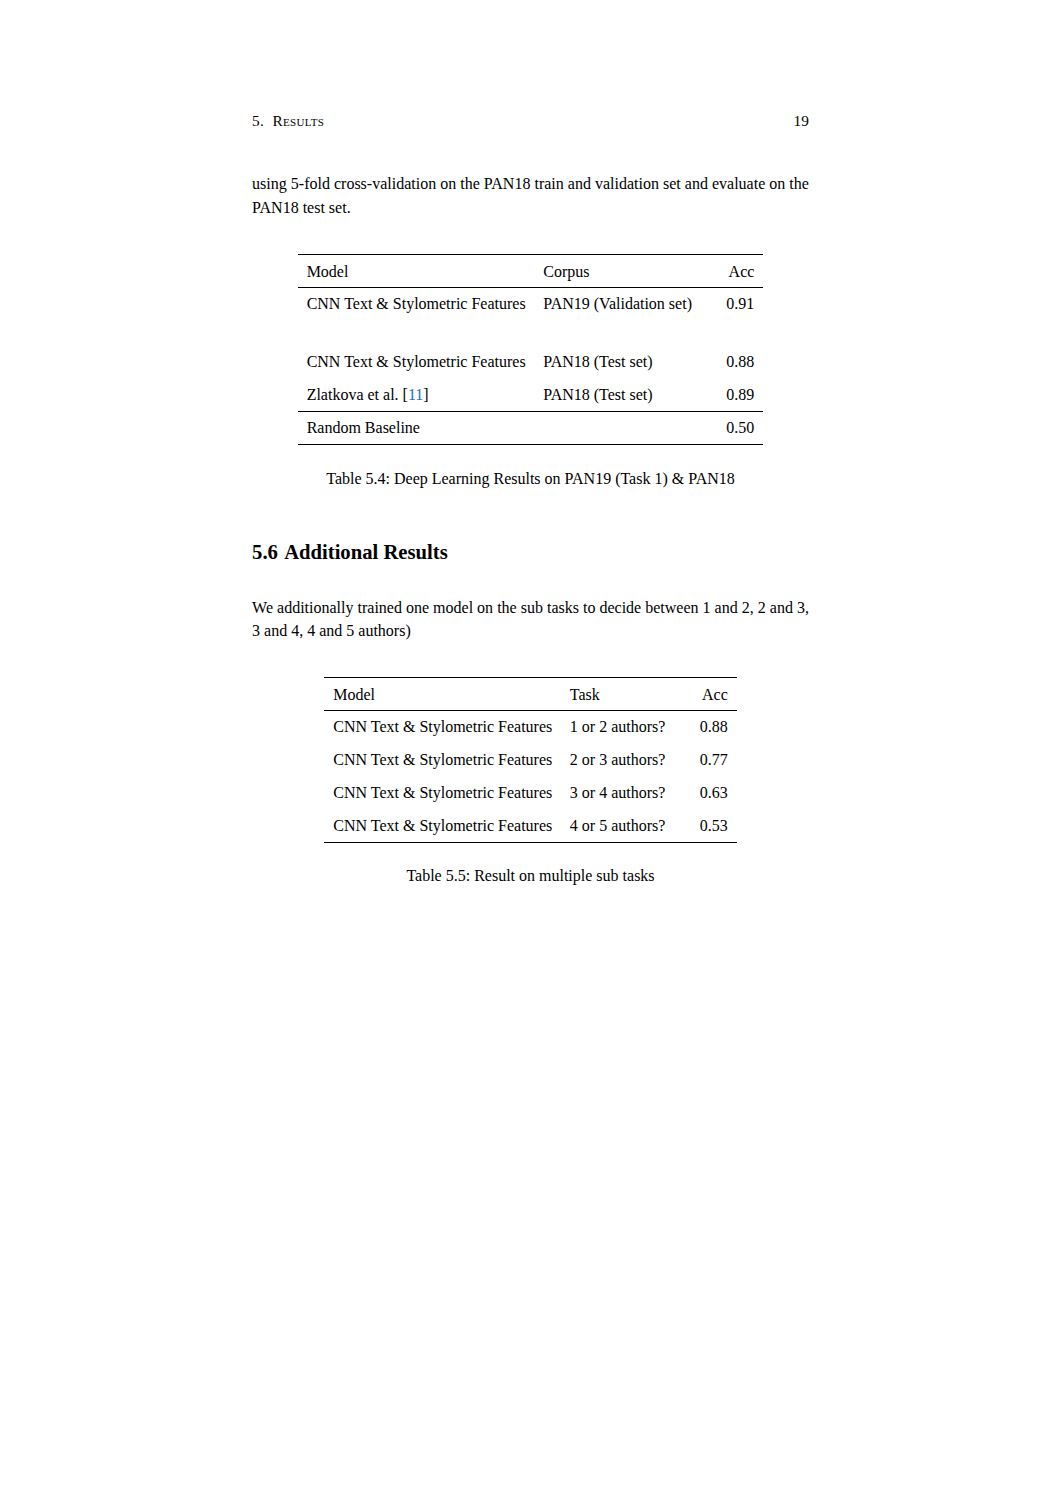5. Results 19
using 5-fold cross-validation on the PAN18 train and validation set and evaluate on the PAN18 test set.
| Model | Corpus | Acc |
| --- | --- | --- |
| CNN Text & Stylometric Features | PAN19 (Validation set) | 0.91 |
| CNN Text & Stylometric Features | PAN18 (Test set) | 0.88 |
| Zlatkova et al. [ 11 ] | PAN18 (Test set) | 0.89 |
| Random Baseline | | 0.50 |
Table 5.4: Deep Learning Results on PAN19 (Task 1) & PAN18
5.6 Additional Results
We additionally trained one model on the sub tasks to decide between 1 and 2, 2 and 3, 3 and 4, 4 and 5 authors)
| Model | Task | Acc |
| --- | --- | --- |
| CNN Text & Stylometric Features | 1 or 2 authors? | 0.88 |
| CNN Text & Stylometric Features | 2 or 3 authors? | 0.77 |
| CNN Text & Stylometric Features | 3 or 4 authors? | 0.63 |
| CNN Text & Stylometric Features | 4 or 5 authors? | 0.53 |
Table 5.5: Result on multiple sub tasks